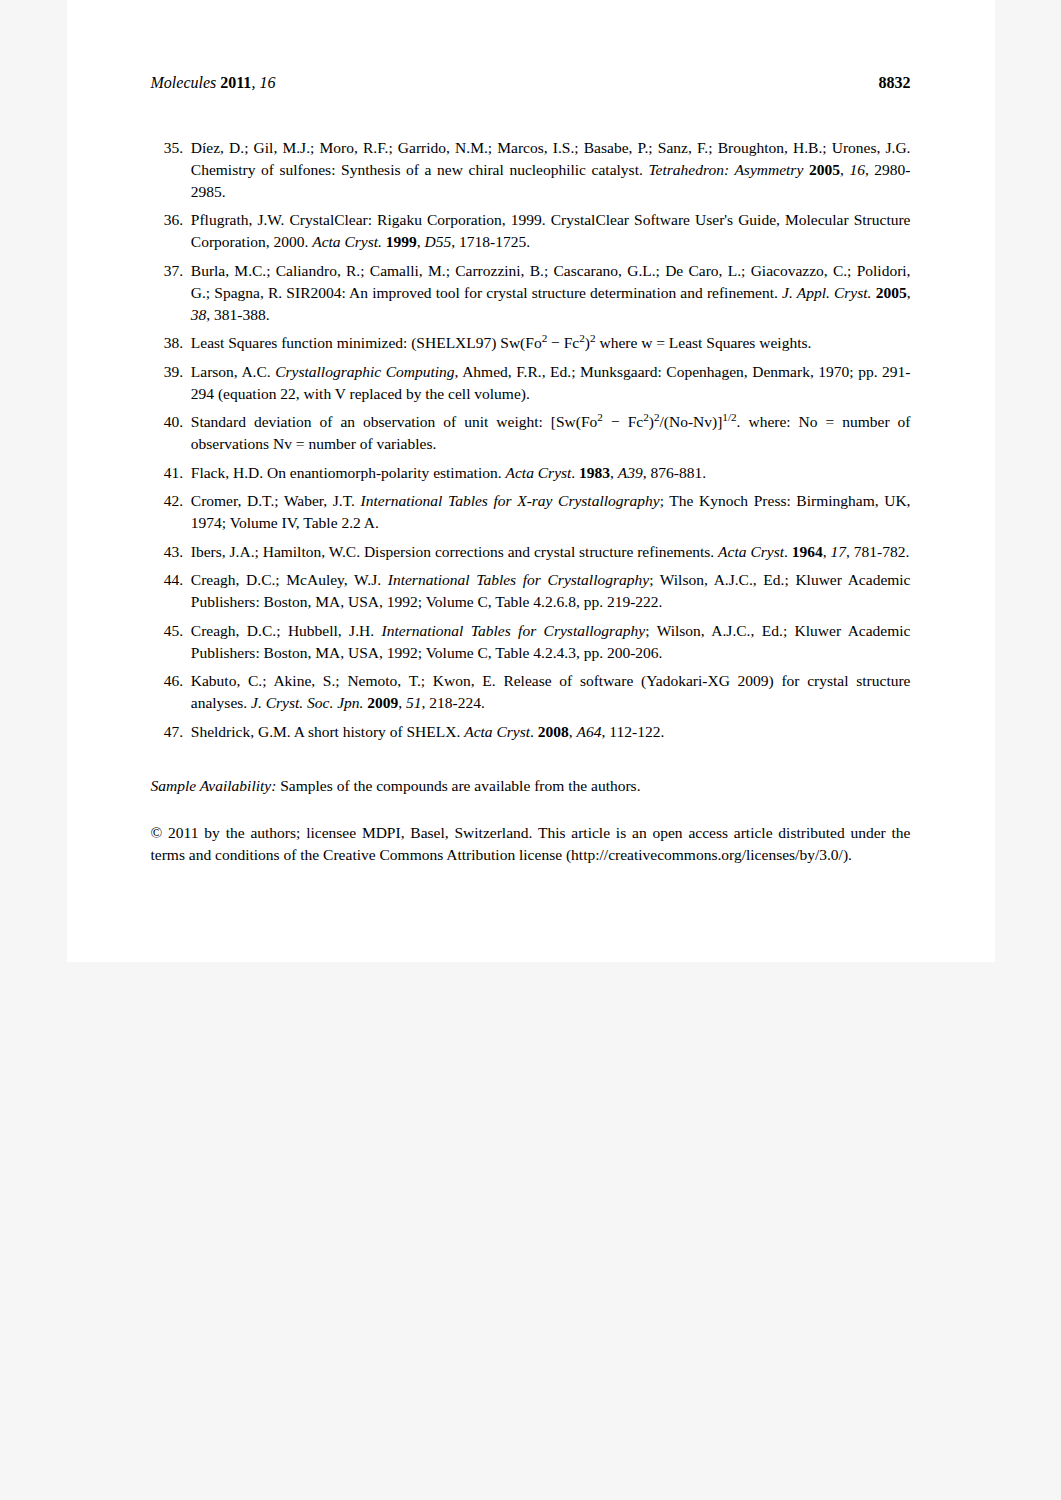Molecules 2011, 16
8832
35. Díez, D.; Gil, M.J.; Moro, R.F.; Garrido, N.M.; Marcos, I.S.; Basabe, P.; Sanz, F.; Broughton, H.B.; Urones, J.G. Chemistry of sulfones: Synthesis of a new chiral nucleophilic catalyst. Tetrahedron: Asymmetry 2005, 16, 2980-2985.
36. Pflugrath, J.W. CrystalClear: Rigaku Corporation, 1999. CrystalClear Software User's Guide, Molecular Structure Corporation, 2000. Acta Cryst. 1999, D55, 1718-1725.
37. Burla, M.C.; Caliandro, R.; Camalli, M.; Carrozzini, B.; Cascarano, G.L.; De Caro, L.; Giacovazzo, C.; Polidori, G.; Spagna, R. SIR2004: An improved tool for crystal structure determination and refinement. J. Appl. Cryst. 2005, 38, 381-388.
38. Least Squares function minimized: (SHELXL97) Sw(Fo2 − Fc2)2 where w = Least Squares weights.
39. Larson, A.C. Crystallographic Computing, Ahmed, F.R., Ed.; Munksgaard: Copenhagen, Denmark, 1970; pp. 291-294 (equation 22, with V replaced by the cell volume).
40. Standard deviation of an observation of unit weight: [Sw(Fo2 − Fc2)2/(No-Nv)]1/2. where: No = number of observations Nv = number of variables.
41. Flack, H.D. On enantiomorph-polarity estimation. Acta Cryst. 1983, A39, 876-881.
42. Cromer, D.T.; Waber, J.T. International Tables for X-ray Crystallography; The Kynoch Press: Birmingham, UK, 1974; Volume IV, Table 2.2 A.
43. Ibers, J.A.; Hamilton, W.C. Dispersion corrections and crystal structure refinements. Acta Cryst. 1964, 17, 781-782.
44. Creagh, D.C.; McAuley, W.J. International Tables for Crystallography; Wilson, A.J.C., Ed.; Kluwer Academic Publishers: Boston, MA, USA, 1992; Volume C, Table 4.2.6.8, pp. 219-222.
45. Creagh, D.C.; Hubbell, J.H. International Tables for Crystallography; Wilson, A.J.C., Ed.; Kluwer Academic Publishers: Boston, MA, USA, 1992; Volume C, Table 4.2.4.3, pp. 200-206.
46. Kabuto, C.; Akine, S.; Nemoto, T.; Kwon, E. Release of software (Yadokari-XG 2009) for crystal structure analyses. J. Cryst. Soc. Jpn. 2009, 51, 218-224.
47. Sheldrick, G.M. A short history of SHELX. Acta Cryst. 2008, A64, 112-122.
Sample Availability: Samples of the compounds are available from the authors.
© 2011 by the authors; licensee MDPI, Basel, Switzerland. This article is an open access article distributed under the terms and conditions of the Creative Commons Attribution license (http://creativecommons.org/licenses/by/3.0/).